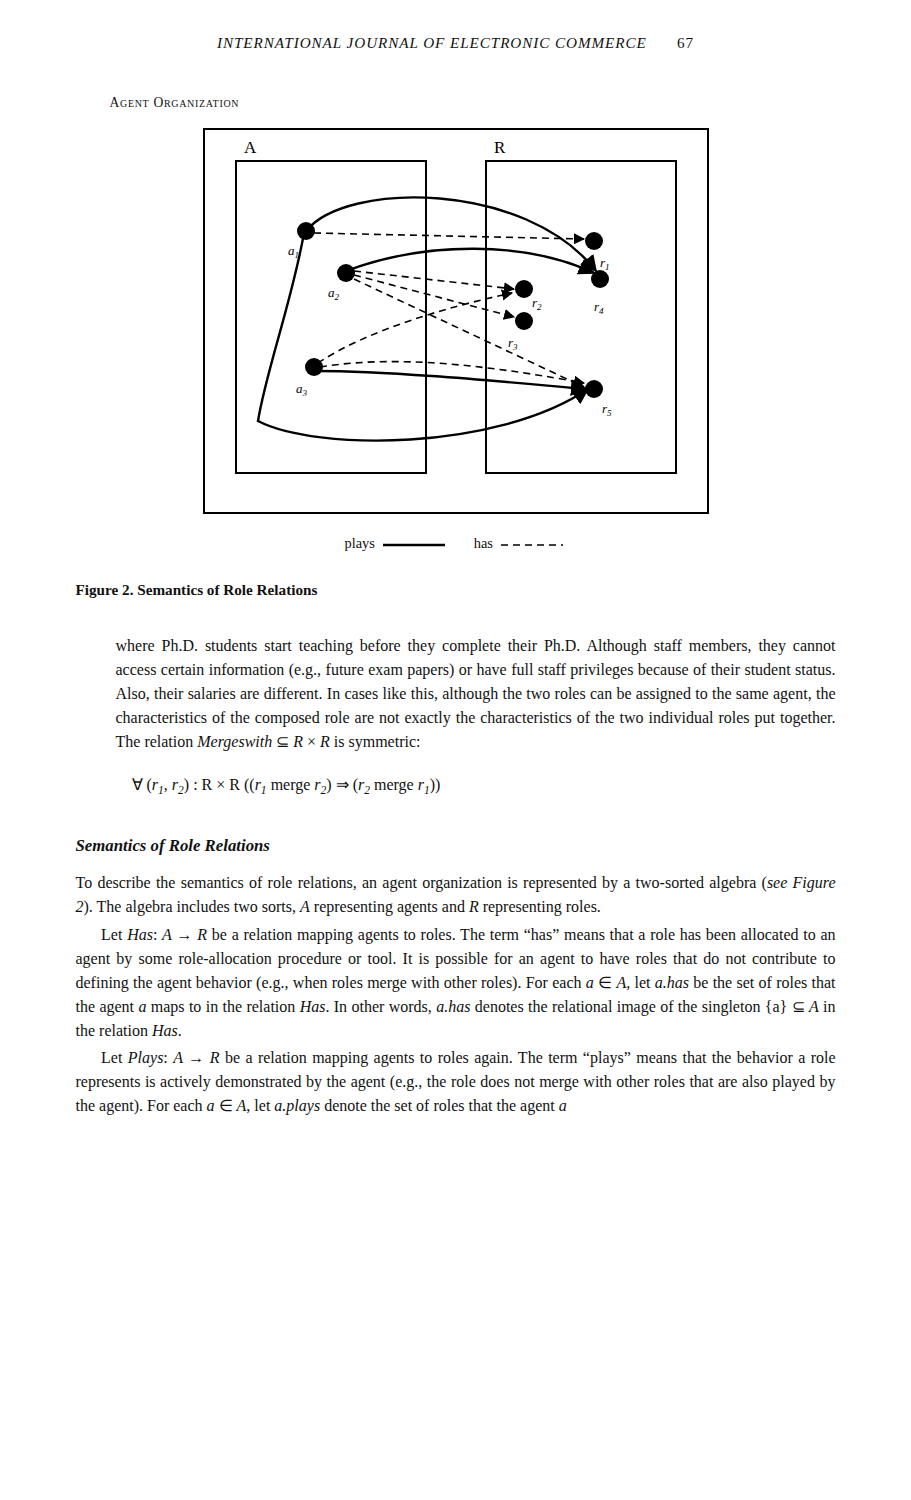INTERNATIONAL JOURNAL OF ELECTRONIC COMMERCE 67
Agent Organization
Figure 2. Semantics of Role Relations A two-sorted algebra diagram. An outer rectangle labelled Agent Organization contains two inner rectangles: one labelled A holding agents a1, a2 and a3, and one labelled R holding roles r1 through r5. Solid lines indicate the "plays" relation and dashed lines indicate the "has" relation between agents and roles. A R a1 a2 a3 r1 r2 r3 r4 r5
plays has
Figure 2. Semantics of Role Relations
where Ph.D. students start teaching before they complete their Ph.D. Although staff members, they cannot access certain information (e.g., future exam papers) or have full staff privileges because of their student status. Also, their salaries are different. In cases like this, although the two roles can be assigned to the same agent, the characteristics of the composed role are not exactly the characteristics of the two individual roles put together. The relation Mergeswith ⊆ R × R is symmetric:
∀ (r1, r2) : R × R ((r1 merge r2) ⇒ (r2 merge r1))
Semantics of Role Relations
To describe the semantics of role relations, an agent organization is represented by a two-sorted algebra (see Figure 2). The algebra includes two sorts, A representing agents and R representing roles.
Let Has: A → R be a relation mapping agents to roles. The term “has” means that a role has been allocated to an agent by some role-allocation procedure or tool. It is possible for an agent to have roles that do not contribute to defining the agent behavior (e.g., when roles merge with other roles). For each a ∈ A, let a.has be the set of roles that the agent a maps to in the relation Has. In other words, a.has denotes the relational image of the singleton {a} ⊆ A in the relation Has.
Let Plays: A → R be a relation mapping agents to roles again. The term “plays” means that the behavior a role represents is actively demonstrated by the agent (e.g., the role does not merge with other roles that are also played by the agent). For each a ∈ A, let a.plays denote the set of roles that the agent a